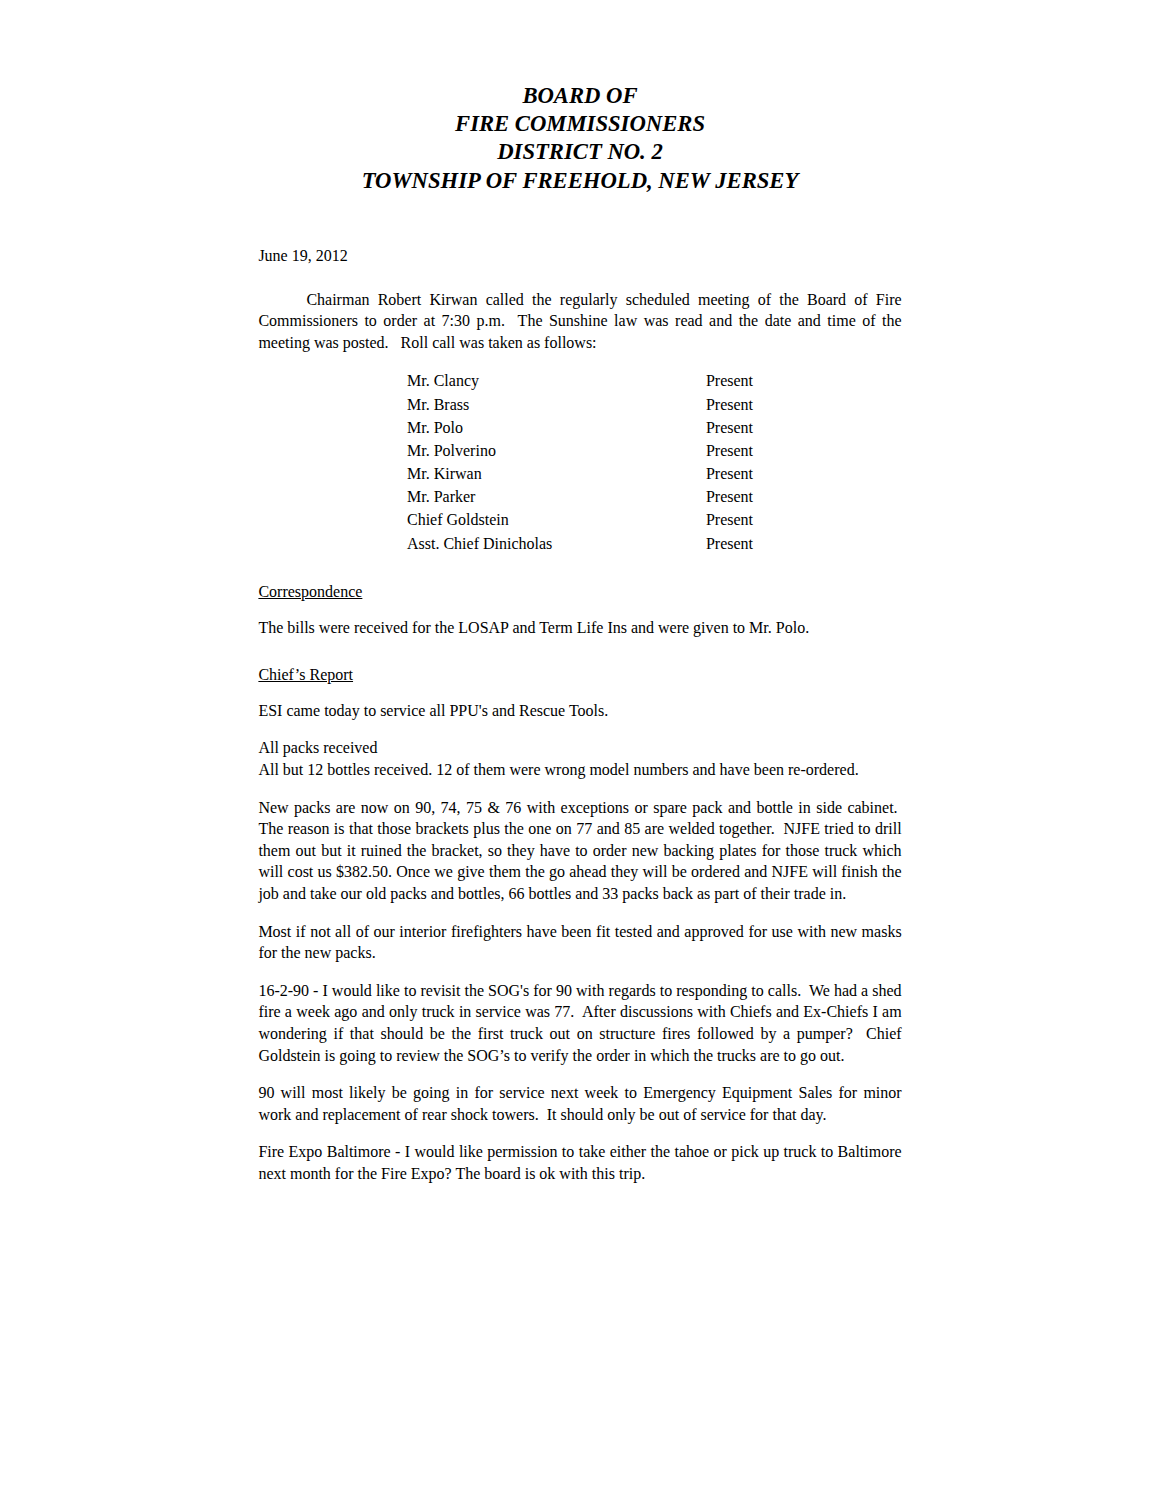BOARD OF FIRE COMMISSIONERS DISTRICT NO. 2 TOWNSHIP OF FREEHOLD, NEW JERSEY
June 19, 2012
Chairman Robert Kirwan called the regularly scheduled meeting of the Board of Fire Commissioners to order at 7:30 p.m. The Sunshine law was read and the date and time of the meeting was posted. Roll call was taken as follows:
| Mr. Clancy | Present |
| Mr. Brass | Present |
| Mr. Polo | Present |
| Mr. Polverino | Present |
| Mr. Kirwan | Present |
| Mr. Parker | Present |
| Chief Goldstein | Present |
| Asst. Chief Dinicholas | Present |
Correspondence
The bills were received for the LOSAP and Term Life Ins and were given to Mr. Polo.
Chief’s Report
ESI came today to service all PPU's and Rescue Tools.
All packs received
All but 12 bottles received. 12 of them were wrong model numbers and have been re-ordered.
New packs are now on 90, 74, 75 & 76 with exceptions or spare pack and bottle in side cabinet. The reason is that those brackets plus the one on 77 and 85 are welded together. NJFE tried to drill them out but it ruined the bracket, so they have to order new backing plates for those truck which will cost us $382.50. Once we give them the go ahead they will be ordered and NJFE will finish the job and take our old packs and bottles, 66 bottles and 33 packs back as part of their trade in.
Most if not all of our interior firefighters have been fit tested and approved for use with new masks for the new packs.
16-2-90 - I would like to revisit the SOG's for 90 with regards to responding to calls. We had a shed fire a week ago and only truck in service was 77. After discussions with Chiefs and Ex-Chiefs I am wondering if that should be the first truck out on structure fires followed by a pumper? Chief Goldstein is going to review the SOG’s to verify the order in which the trucks are to go out.
90 will most likely be going in for service next week to Emergency Equipment Sales for minor work and replacement of rear shock towers. It should only be out of service for that day.
Fire Expo Baltimore - I would like permission to take either the tahoe or pick up truck to Baltimore next month for the Fire Expo? The board is ok with this trip.